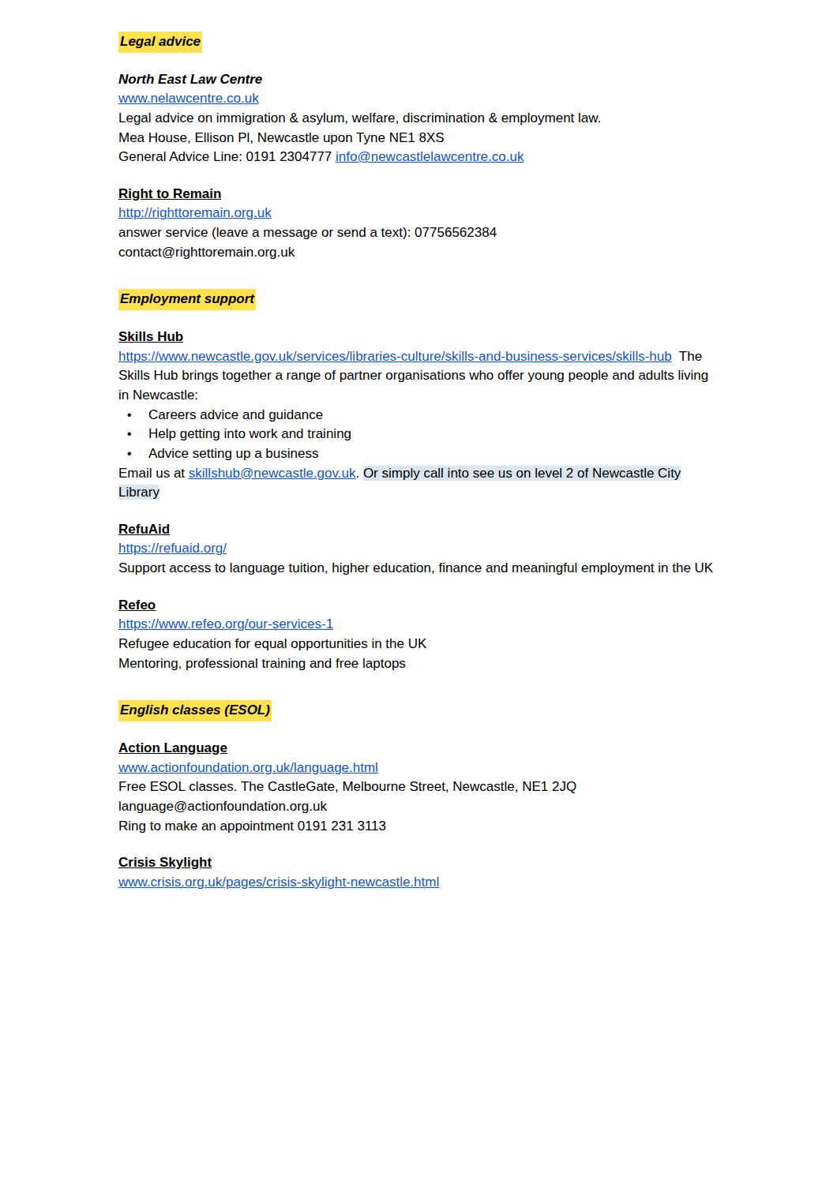Legal advice
North East Law Centre
www.nelawcentre.co.uk
Legal advice on immigration & asylum, welfare, discrimination & employment law.
Mea House, Ellison Pl, Newcastle upon Tyne NE1 8XS
General Advice Line: 0191 2304777 info@newcastlelawcentre.co.uk
Right to Remain
http://righttoremain.org.uk
answer service (leave a message or send a text): 07756562384
contact@righttoremain.org.uk
Employment support
Skills Hub
https://www.newcastle.gov.uk/services/libraries-culture/skills-and-business-services/skills-hub The Skills Hub brings together a range of partner organisations who offer young people and adults living in Newcastle:
Careers advice and guidance
Help getting into work and training
Advice setting up a business
Email us at skillshub@newcastle.gov.uk. Or simply call into see us on level 2 of Newcastle City Library
RefuAid
https://refuaid.org/
Support access to language tuition, higher education, finance and meaningful employment in the UK
Refeo
https://www.refeo.org/our-services-1
Refugee education for equal opportunities in the UK
Mentoring, professional training and free laptops
English classes (ESOL)
Action Language
www.actionfoundation.org.uk/language.html
Free ESOL classes. The CastleGate, Melbourne Street, Newcastle, NE1 2JQ
language@actionfoundation.org.uk
Ring to make an appointment 0191 231 3113
Crisis Skylight
www.crisis.org.uk/pages/crisis-skylight-newcastle.html